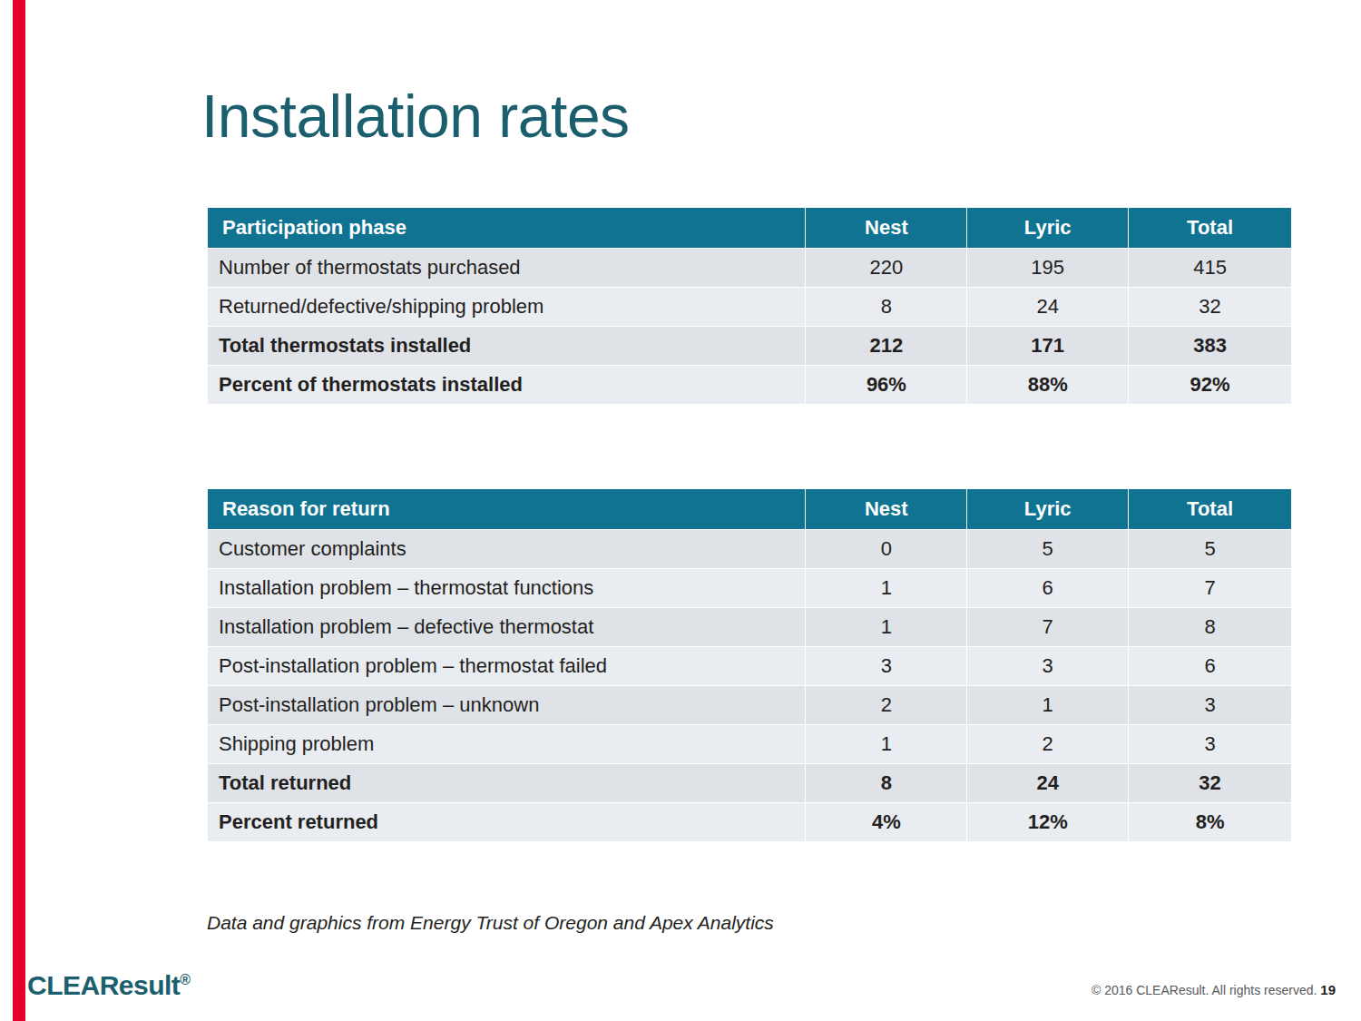Installation rates
| Participation phase | Nest | Lyric | Total |
| --- | --- | --- | --- |
| Number of thermostats purchased | 220 | 195 | 415 |
| Returned/defective/shipping problem | 8 | 24 | 32 |
| Total thermostats installed | 212 | 171 | 383 |
| Percent of thermostats installed | 96% | 88% | 92% |
| Reason for return | Nest | Lyric | Total |
| --- | --- | --- | --- |
| Customer complaints | 0 | 5 | 5 |
| Installation problem – thermostat functions | 1 | 6 | 7 |
| Installation problem – defective thermostat | 1 | 7 | 8 |
| Post-installation problem – thermostat failed | 3 | 3 | 6 |
| Post-installation problem – unknown | 2 | 1 | 3 |
| Shipping problem | 1 | 2 | 3 |
| Total returned | 8 | 24 | 32 |
| Percent returned | 4% | 12% | 8% |
Data and graphics from Energy Trust of Oregon and Apex Analytics
CLEAResult®
© 2016 CLEAResult. All rights reserved. 19